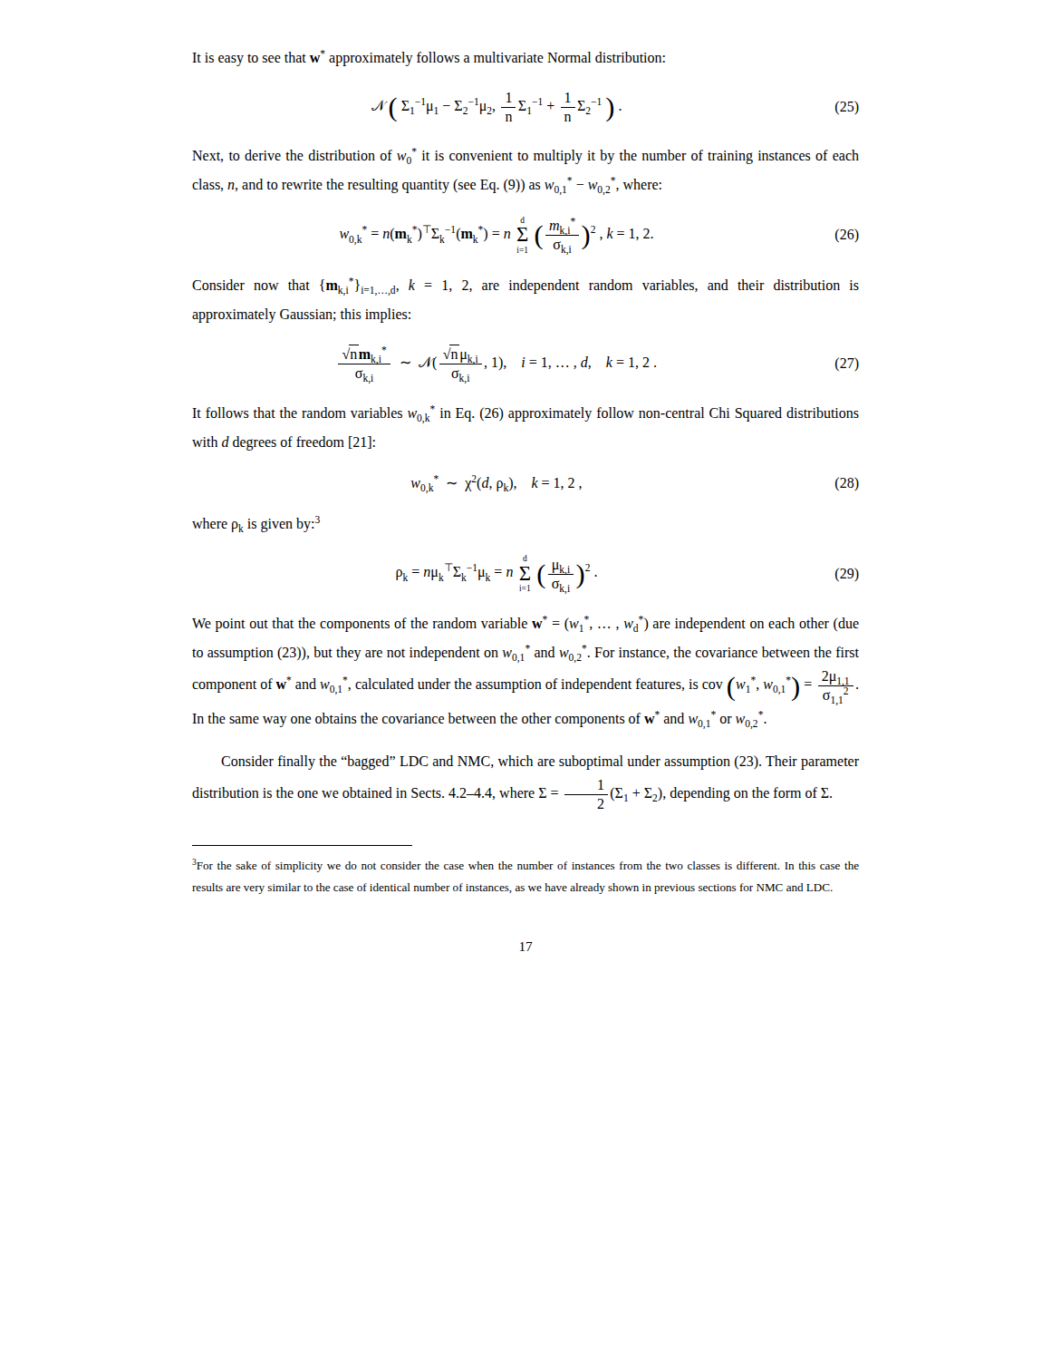It is easy to see that w* approximately follows a multivariate Normal distribution:
𝒩 ( Σ1−1μ1 − Σ2−1μ2, 1 n Σ1−1 + 1 n Σ2−1 ) .
(25)
Next, to derive the distribution of w0* it is convenient to multiply it by the number of training instances of each class, n, and to rewrite the resulting quantity (see Eq. (9)) as w0,1* − w0,2*, where:
w0,k* = n(mk*)⊤Σk−1(mk*) = n dΣi=1 (mk,i*σk,i)2 , k = 1, 2.
(26)
Consider now that {mk,i*}i=1,…,d, k = 1, 2, are independent random variables, and their distribution is approximately Gaussian; this implies:
√nmk,i*σk,i ∼ 𝒩(√nμk,i σk,i, 1), i = 1, … , d, k = 1, 2 .
(27)
It follows that the random variables w0,k* in Eq. (26) approximately follow non-central Chi Squared distributions with d degrees of freedom [21]:
w0,k* ∼ χ2(d, ρk), k = 1, 2 ,
(28)
where ρk is given by:3
ρk = nμk⊤Σk−1μk = n dΣi=1 (μk,i σk,i)2 .
(29)
We point out that the components of the random variable w* = (w1*, … , wd*) are independent on each other (due to assumption (23)), but they are not independent on w0,1* and w0,2*. For instance, the covariance between the first component of w* and w0,1*, calculated under the assumption of independent features, is cov (w1*, w0,1*) = 2μ1,1 σ1,12. In the same way one obtains the covariance between the other components of w* and w0,1* or w0,2*.
Consider finally the “bagged” LDC and NMC, which are suboptimal under assumption (23). Their parameter distribution is the one we obtained in Sects. 4.2–4.4, where Σ = 12(Σ1 + Σ2), depending on the form of Σ.
3For the sake of simplicity we do not consider the case when the number of instances from the two classes is different. In this case the results are very similar to the case of identical number of instances, as we have already shown in previous sections for NMC and LDC.
17